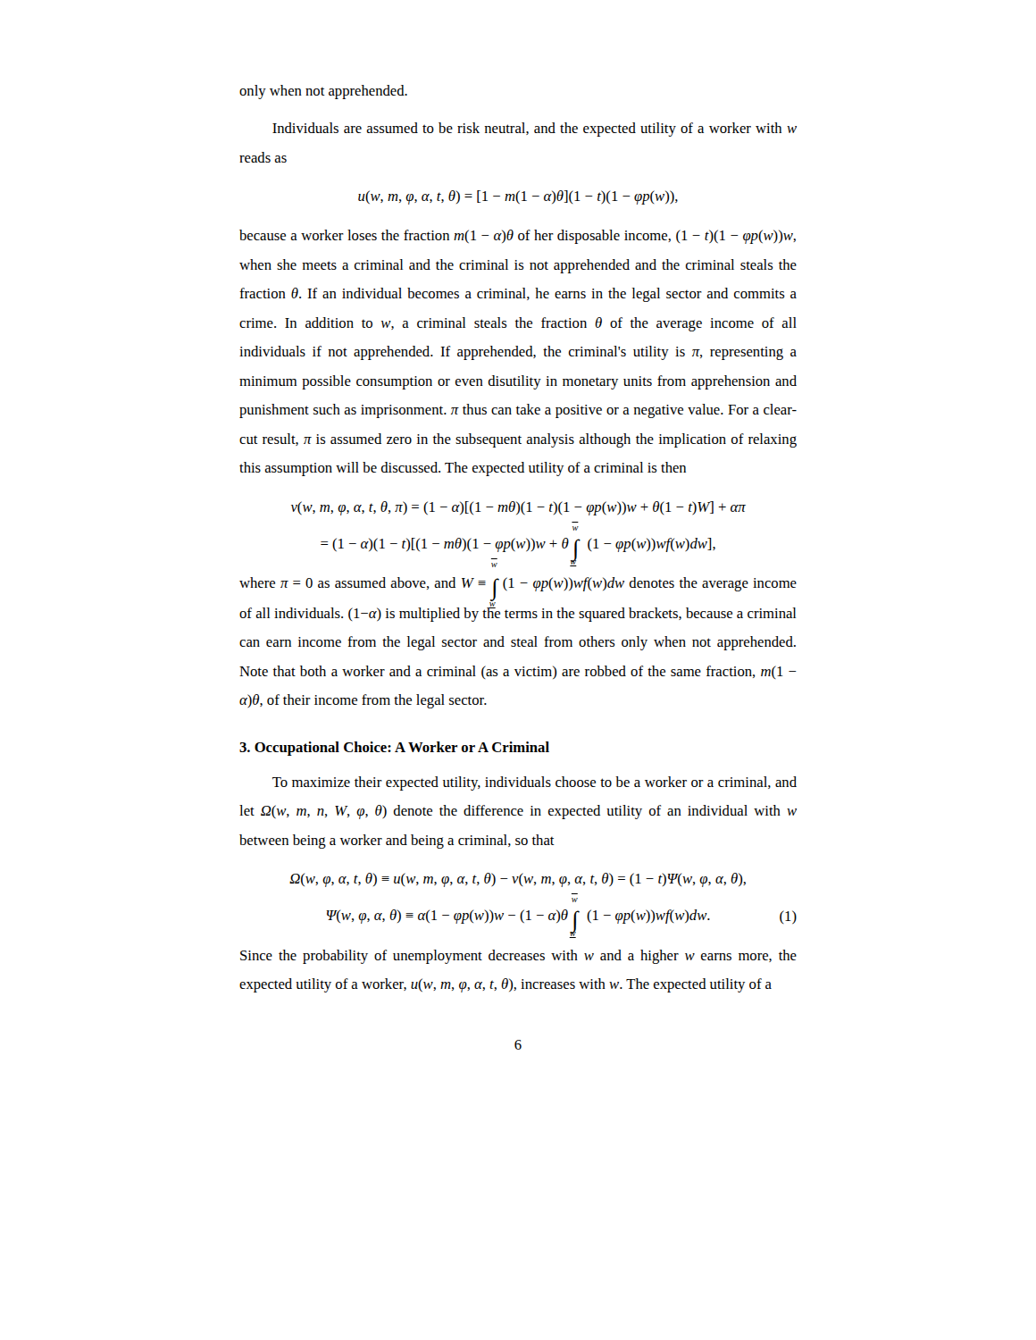only when not apprehended.
Individuals are assumed to be risk neutral, and the expected utility of a worker with w reads as
u(w, m, φ, α, t, θ) = [1 − m(1 − α)θ](1 − t)(1 − φp(w)),
because a worker loses the fraction m(1 − α)θ of her disposable income, (1 − t)(1 − φp(w))w, when she meets a criminal and the criminal is not apprehended and the criminal steals the fraction θ. If an individual becomes a criminal, he earns in the legal sector and commits a crime. In addition to w, a criminal steals the fraction θ of the average income of all individuals if not apprehended. If apprehended, the criminal's utility is π, representing a minimum possible consumption or even disutility in monetary units from apprehension and punishment such as imprisonment. π thus can take a positive or a negative value. For a clear-cut result, π is assumed zero in the subsequent analysis although the implication of relaxing this assumption will be discussed. The expected utility of a criminal is then
v(w, m, φ, α, t, θ, π) = (1 − α)[(1 − mθ)(1 − t)(1 − φp(w))w + θ(1 − t)W] + απ
= (1 − α)(1 − t)[(1 − mθ)(1 − φp(w))w + θ w∫w (1 − φp(w))wf(w)dw],
where π = 0 as assumed above, and W ≡ w∫w(1 − φp(w))wf(w)dw denotes the average income of all individuals. (1−α) is multiplied by the terms in the squared brackets, because a criminal can earn income from the legal sector and steal from others only when not apprehended. Note that both a worker and a criminal (as a victim) are robbed of the same fraction, m(1 − α)θ, of their income from the legal sector.
3. Occupational Choice: A Worker or A Criminal
To maximize their expected utility, individuals choose to be a worker or a criminal, and let Ω(w, m, n, W, φ, θ) denote the difference in expected utility of an individual with w between being a worker and being a criminal, so that
Ω(w, φ, α, t, θ) ≡ u(w, m, φ, α, t, θ) − v(w, m, φ, α, t, θ) = (1 − t)Ψ(w, φ, α, θ),
Ψ(w, φ, α, θ) ≡ α(1 − φp(w))w − (1 − α)θ w∫w (1 − φp(w))wf(w)dw. (1)
Since the probability of unemployment decreases with w and a higher w earns more, the expected utility of a worker, u(w, m, φ, α, t, θ), increases with w. The expected utility of a
6